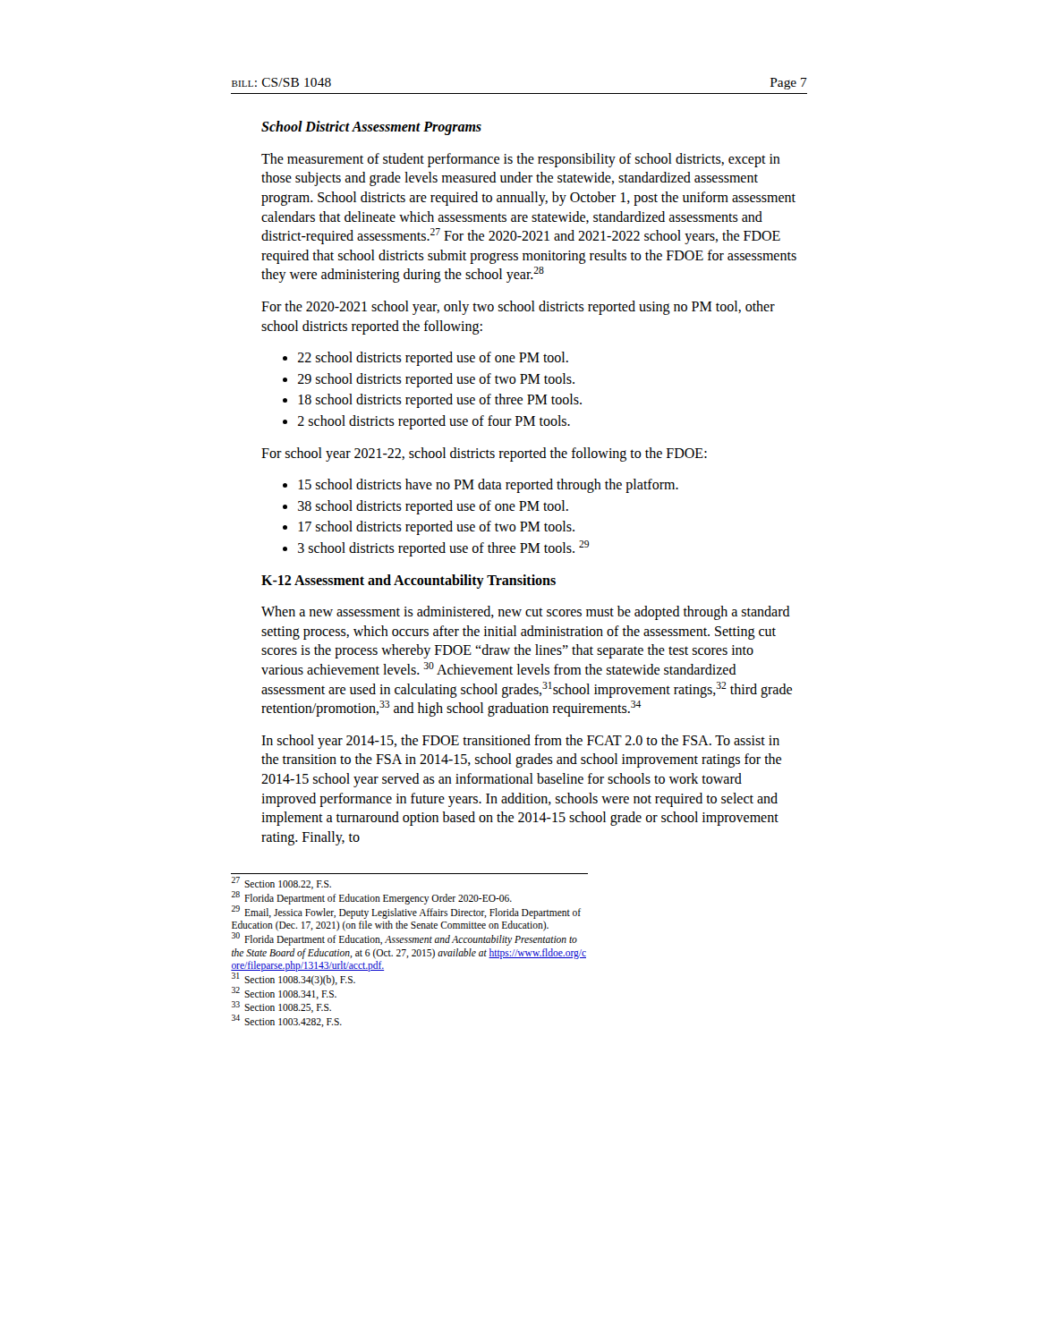Bill: CS/SB 1048
Page 7
School District Assessment Programs
The measurement of student performance is the responsibility of school districts, except in those subjects and grade levels measured under the statewide, standardized assessment program. School districts are required to annually, by October 1, post the uniform assessment calendars that delineate which assessments are statewide, standardized assessments and district-required assessments.27 For the 2020-2021 and 2021-2022 school years, the FDOE required that school districts submit progress monitoring results to the FDOE for assessments they were administering during the school year.28
For the 2020-2021 school year, only two school districts reported using no PM tool, other school districts reported the following:
22 school districts reported use of one PM tool.
29 school districts reported use of two PM tools.
18 school districts reported use of three PM tools.
2 school districts reported use of four PM tools.
For school year 2021-22, school districts reported the following to the FDOE:
15 school districts have no PM data reported through the platform.
38 school districts reported use of one PM tool.
17 school districts reported use of two PM tools.
3 school districts reported use of three PM tools. 29
K-12 Assessment and Accountability Transitions
When a new assessment is administered, new cut scores must be adopted through a standard setting process, which occurs after the initial administration of the assessment. Setting cut scores is the process whereby FDOE “draw the lines” that separate the test scores into various achievement levels. 30 Achievement levels from the statewide standardized assessment are used in calculating school grades,31school improvement ratings,32 third grade retention/promotion,33 and high school graduation requirements.34
In school year 2014-15, the FDOE transitioned from the FCAT 2.0 to the FSA. To assist in the transition to the FSA in 2014-15, school grades and school improvement ratings for the 2014-15 school year served as an informational baseline for schools to work toward improved performance in future years. In addition, schools were not required to select and implement a turnaround option based on the 2014-15 school grade or school improvement rating. Finally, to
27 Section 1008.22, F.S.
28 Florida Department of Education Emergency Order 2020-EO-06.
29 Email, Jessica Fowler, Deputy Legislative Affairs Director, Florida Department of Education (Dec. 17, 2021) (on file with the Senate Committee on Education).
30 Florida Department of Education, Assessment and Accountability Presentation to the State Board of Education, at 6 (Oct. 27, 2015) available at https://www.fldoe.org/core/fileparse.php/13143/urlt/acct.pdf.
31 Section 1008.34(3)(b), F.S.
32 Section 1008.341, F.S.
33 Section 1008.25, F.S.
34 Section 1003.4282, F.S.